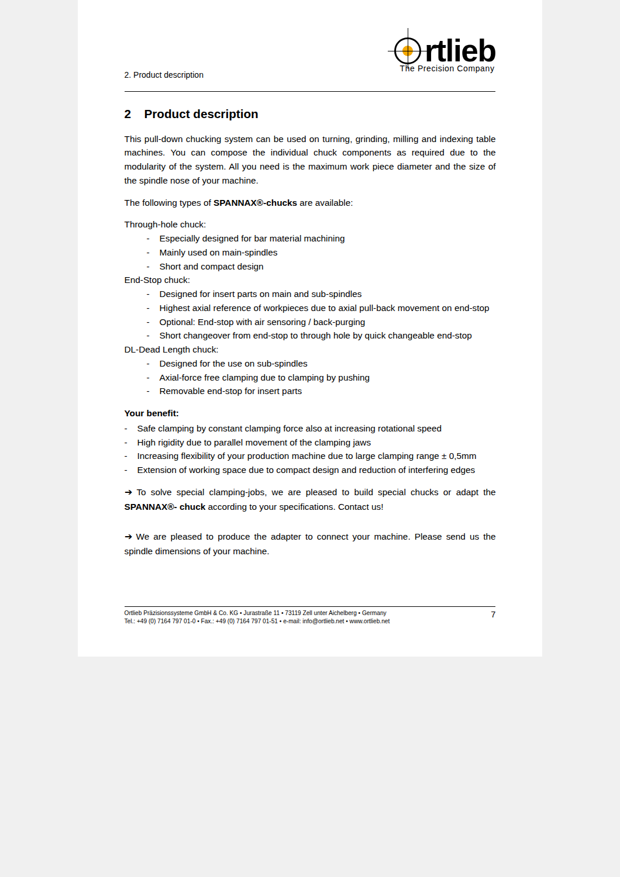rtlieb
The Precision Company
2. Product description
2 Product description
This pull-down chucking system can be used on turning, grinding, milling and indexing table machines. You can compose the individual chuck components as required due to the modularity of the system. All you need is the maximum work piece diameter and the size of the spindle nose of your machine.
The following types of SPANNAX®-chucks are available:
Through-hole chuck:
Especially designed for bar material machining
Mainly used on main-spindles
Short and compact design
End-Stop chuck:
Designed for insert parts on main and sub-spindles
Highest axial reference of workpieces due to axial pull-back movement on end-stop
Optional: End-stop with air sensoring / back-purging
Short changeover from end-stop to through hole by quick changeable end-stop
DL-Dead Length chuck:
Designed for the use on sub-spindles
Axial-force free clamping due to clamping by pushing
Removable end-stop for insert parts
Your benefit:
Safe clamping by constant clamping force also at increasing rotational speed
High rigidity due to parallel movement of the clamping jaws
Increasing flexibility of your production machine due to large clamping range ± 0,5mm
Extension of working space due to compact design and reduction of interfering edges
➔ To solve special clamping-jobs, we are pleased to build special chucks or adapt the SPANNAX®- chuck according to your specifications. Contact us!
➔ We are pleased to produce the adapter to connect your machine. Please send us the spindle dimensions of your machine.
Ortlieb Präzisionssysteme GmbH & Co. KG • Jurastraße 11 • 73119 Zell unter Aichelberg • Germany
Tel.: +49 (0) 7164 797 01-0 • Fax.: +49 (0) 7164 797 01-51 • e-mail: info@ortlieb.net • www.ortlieb.net
7